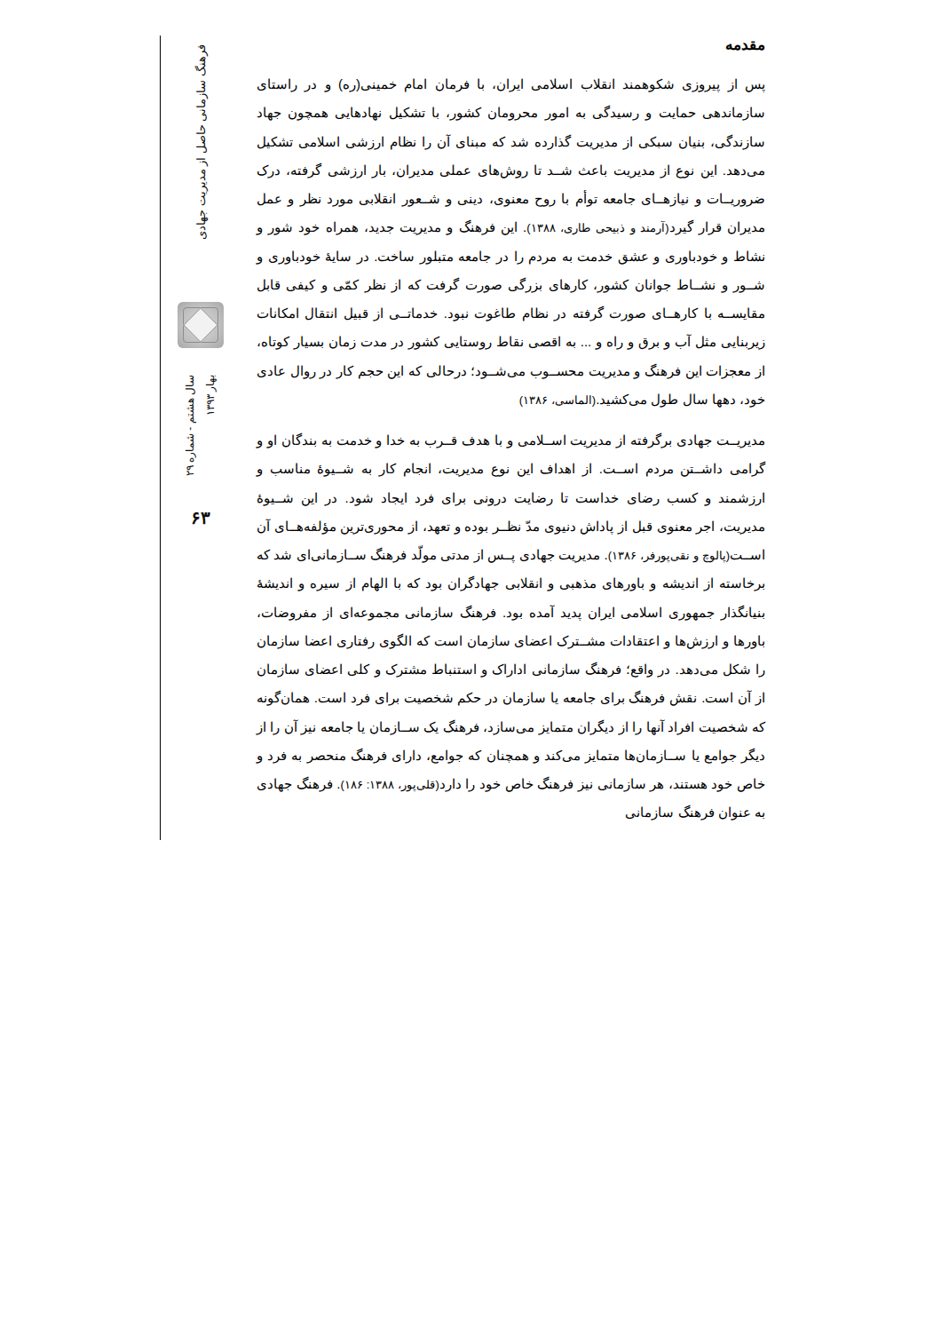مقدمه
پس از پیروزی شکوهمند انقلاب اسلامی ایران، با فرمان امام خمینی(ره) و در راستای سازماندهی حمایت و رسیدگی به امور محرومان کشور، با تشکیل نهادهایی همچون جهاد سازندگی، بنیان سبکی از مدیریت گذارده شد که مبنای آن را نظام ارزشی اسلامی تشکیل می‌دهد. این نوع از مدیریت باعث شــد تا روش‌های عملی مدیران، بار ارزشی گرفته، درک ضروریــات و نیازهــای جامعه توأم با روح معنوی، دینی و شــعور انقلابی مورد نظر و عمل مدیران قرار گیرد(آرمند و ذبیحی طاری، ۱۳۸۸). این فرهنگ و مدیریت جدید، همراه خود شور و نشاط و خودباوری و عشق خدمت به مردم را در جامعه متبلور ساخت. در سایۀ خودباوری و شــور و نشــاط جوانان کشور، کارهای بزرگی صورت گرفت که از نظر کمّی و کیفی قابل مقایســه با کارهــای صورت گرفته در نظام طاغوت نبود. خدماتــی از قبیل انتقال امکانات زیربنایی مثل آب و برق و راه و ... به اقصی نقاط روستایی کشور در مدت زمان بسیار کوتاه، از معجزات این فرهنگ و مدیریت محســوب می‌شــود؛ درحالی که این حجم کار در روال عادی خود، دهها سال طول می‌کشید.(الماسی، ۱۳۸۶)
مدیریــت جهادی برگرفته از مدیریت اســلامی و با هدف قــرب به خدا و خدمت به بندگان او و گرامی داشــتن مردم اســت. از اهداف این نوع مدیریت، انجام کار به شــیوۀ مناسب و ارزشمند و کسب رضای خداست تا رضایت درونی برای فرد ایجاد شود. در این شــیوۀ مدیریت، اجر معنوی قبل از پاداش دنیوی مدّ نظــر بوده و تعهد، از محوری‌ترین مؤلفه‌هــای آن اســت(پالوچ و نقی‌پورفر، ۱۳۸۶). مدیریت جهادی پــس از مدتی مولّد فرهنگ ســازمانی‌ای شد که برخاسته از اندیشه و باورهای مذهبی و انقلابی جهادگران بود که با الهام از سیره و اندیشۀ بنیانگذار جمهوری اسلامی ایران پدید آمده بود. فرهنگ سازمانی مجموعه‌ای از مفروضات، باورها و ارزش‌ها و اعتقادات مشــترک اعضای سازمان است که الگوی رفتاری اعضا سازمان را شکل می‌دهد. در واقع؛ فرهنگ سازمانی اداراک و استنباط مشترک و کلی اعضای سازمان از آن است. نقش فرهنگ برای جامعه یا سازمان در حکم شخصیت برای فرد است. همان‌گونه که شخصیت افراد آنها را از دیگران متمایز می‌سازد، فرهنگ یک ســازمان یا جامعه نیز آن را از دیگر جوامع یا ســازمان‌ها متمایز می‌کند و همچنان که جوامع، دارای فرهنگ منحصر به فرد و خاص خود هستند، هر سازمانی نیز فرهنگ خاص خود را دارد(قلی‌پور، ۱۳۸۸: ۱۸۶). فرهنگ جهادی به عنوان فرهنگ سازمانی
فرهنگ سازمانی حاصل از مدیریت جهادی
سال هشتم - شماره ۲۹
بهار ۱۳۹۳
۶۳